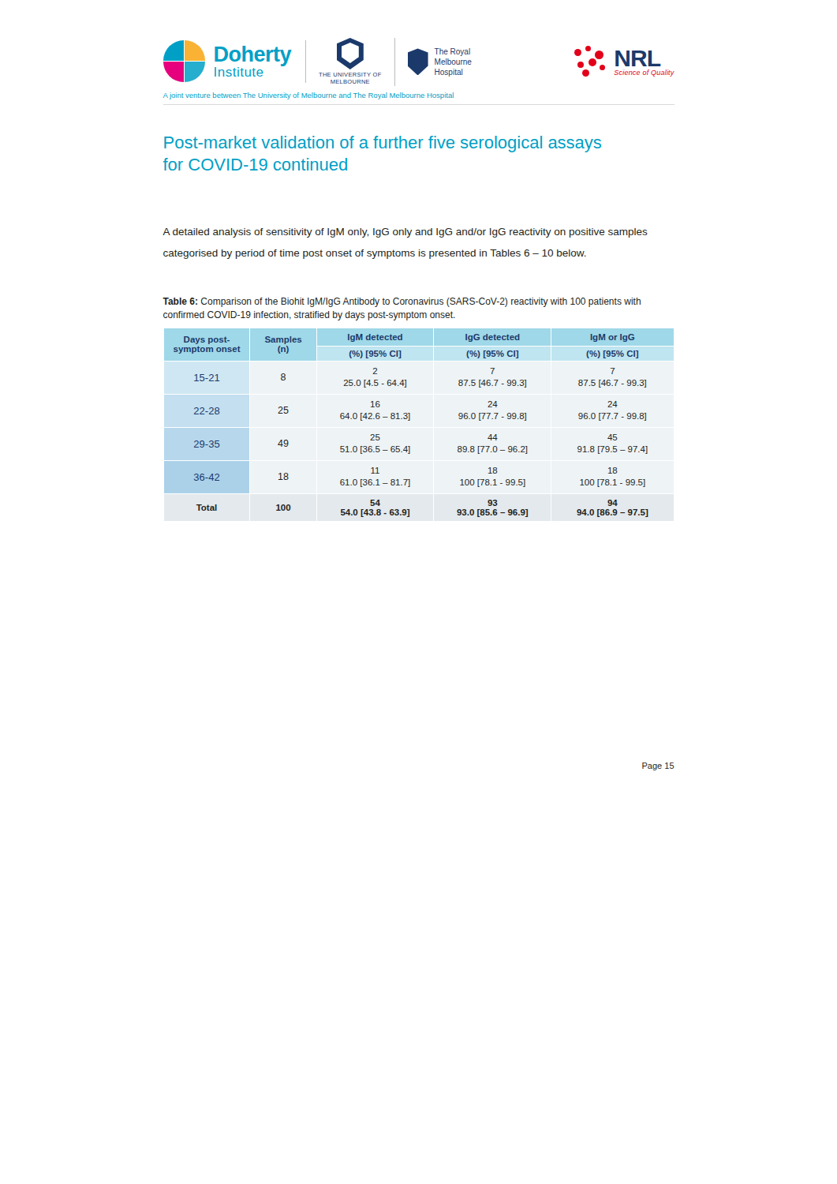Doherty
Institute
THE UNIVERSITY OF
MELBOURNE
The Royal
Melbourne
Hospital
NRL
Science of Quality
A joint venture between The University of Melbourne and The Royal Melbourne Hospital
Post-market validation of a further five serological assays
for COVID-19 continued
A detailed analysis of sensitivity of IgM only, IgG only and IgG and/or IgG reactivity on positive samples categorised by period of time post onset of symptoms is presented in Tables 6 – 10 below.
Table 6: Comparison of the Biohit IgM/IgG Antibody to Coronavirus (SARS-CoV-2) reactivity with 100 patients with confirmed COVID-19 infection, stratified by days post-symptom onset.
| Days post- symptom onset | Samples (n) | IgM detected | IgG detected | IgM or IgG |
| --- | --- | --- | --- | --- |
| (%) [95% CI] | (%) [95% CI] | (%) [95% CI] |
| 15-21 | 8 | 2 25.0 [4.5 - 64.4] | 7 87.5 [46.7 - 99.3] | 7 87.5 [46.7 - 99.3] |
| 22-28 | 25 | 16 64.0 [42.6 – 81.3] | 24 96.0 [77.7 - 99.8] | 24 96.0 [77.7 - 99.8] |
| 29-35 | 49 | 25 51.0 [36.5 – 65.4] | 44 89.8 [77.0 – 96.2] | 45 91.8 [79.5 – 97.4] |
| 36-42 | 18 | 11 61.0 [36.1 – 81.7] | 18 100 [78.1 - 99.5] | 18 100 [78.1 - 99.5] |
| Total | 100 | 54 54.0 [43.8 - 63.9] | 93 93.0 [85.6 – 96.9] | 94 94.0 [86.9 – 97.5] |
Page 15